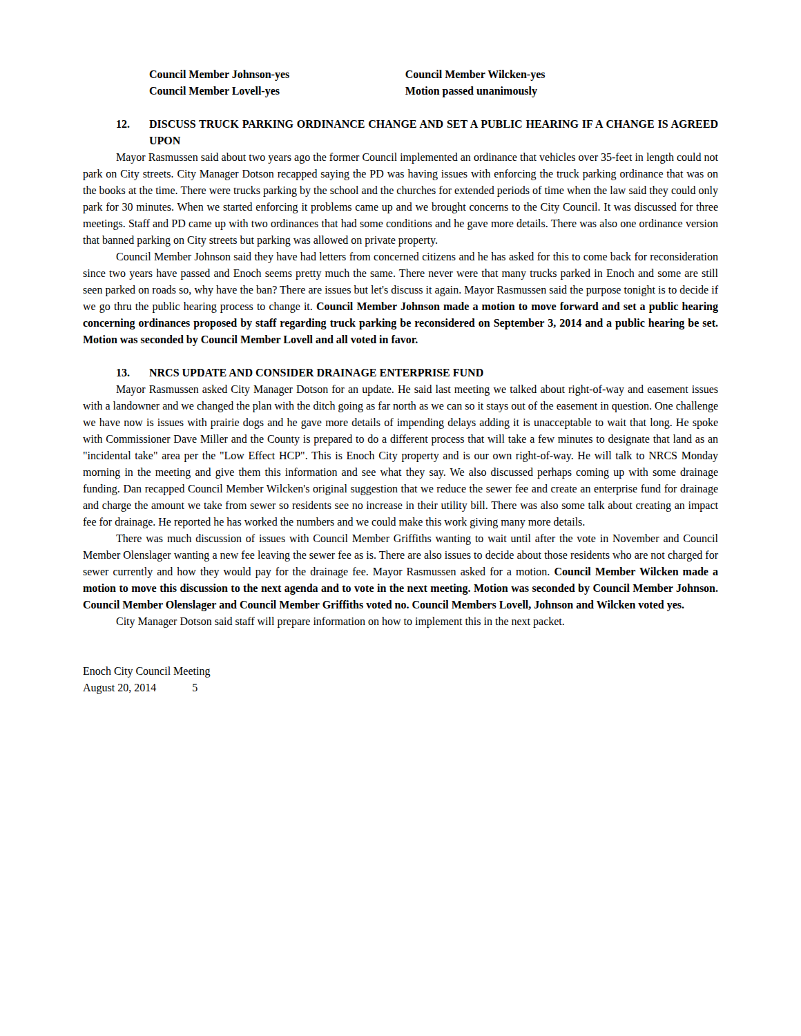Council Member Johnson-yes
Council Member Wilcken-yes
Council Member Lovell-yes
Motion passed unanimously
12.
DISCUSS TRUCK PARKING ORDINANCE CHANGE AND SET A PUBLIC HEARING IF A CHANGE IS AGREED UPON
Mayor Rasmussen said about two years ago the former Council implemented an ordinance that vehicles over 35-feet in length could not park on City streets. City Manager Dotson recapped saying the PD was having issues with enforcing the truck parking ordinance that was on the books at the time. There were trucks parking by the school and the churches for extended periods of time when the law said they could only park for 30 minutes. When we started enforcing it problems came up and we brought concerns to the City Council. It was discussed for three meetings. Staff and PD came up with two ordinances that had some conditions and he gave more details. There was also one ordinance version that banned parking on City streets but parking was allowed on private property.
Council Member Johnson said they have had letters from concerned citizens and he has asked for this to come back for reconsideration since two years have passed and Enoch seems pretty much the same. There never were that many trucks parked in Enoch and some are still seen parked on roads so, why have the ban? There are issues but let's discuss it again. Mayor Rasmussen said the purpose tonight is to decide if we go thru the public hearing process to change it. Council Member Johnson made a motion to move forward and set a public hearing concerning ordinances proposed by staff regarding truck parking be reconsidered on September 3, 2014 and a public hearing be set. Motion was seconded by Council Member Lovell and all voted in favor.
13.
NRCS UPDATE AND CONSIDER DRAINAGE ENTERPRISE FUND
Mayor Rasmussen asked City Manager Dotson for an update. He said last meeting we talked about right-of-way and easement issues with a landowner and we changed the plan with the ditch going as far north as we can so it stays out of the easement in question. One challenge we have now is issues with prairie dogs and he gave more details of impending delays adding it is unacceptable to wait that long. He spoke with Commissioner Dave Miller and the County is prepared to do a different process that will take a few minutes to designate that land as an "incidental take" area per the "Low Effect HCP". This is Enoch City property and is our own right-of-way. He will talk to NRCS Monday morning in the meeting and give them this information and see what they say. We also discussed perhaps coming up with some drainage funding. Dan recapped Council Member Wilcken's original suggestion that we reduce the sewer fee and create an enterprise fund for drainage and charge the amount we take from sewer so residents see no increase in their utility bill. There was also some talk about creating an impact fee for drainage. He reported he has worked the numbers and we could make this work giving many more details.
There was much discussion of issues with Council Member Griffiths wanting to wait until after the vote in November and Council Member Olenslager wanting a new fee leaving the sewer fee as is. There are also issues to decide about those residents who are not charged for sewer currently and how they would pay for the drainage fee. Mayor Rasmussen asked for a motion. Council Member Wilcken made a motion to move this discussion to the next agenda and to vote in the next meeting. Motion was seconded by Council Member Johnson. Council Member Olenslager and Council Member Griffiths voted no. Council Members Lovell, Johnson and Wilcken voted yes.
City Manager Dotson said staff will prepare information on how to implement this in the next packet.
Enoch City Council Meeting
August 20, 2014 5